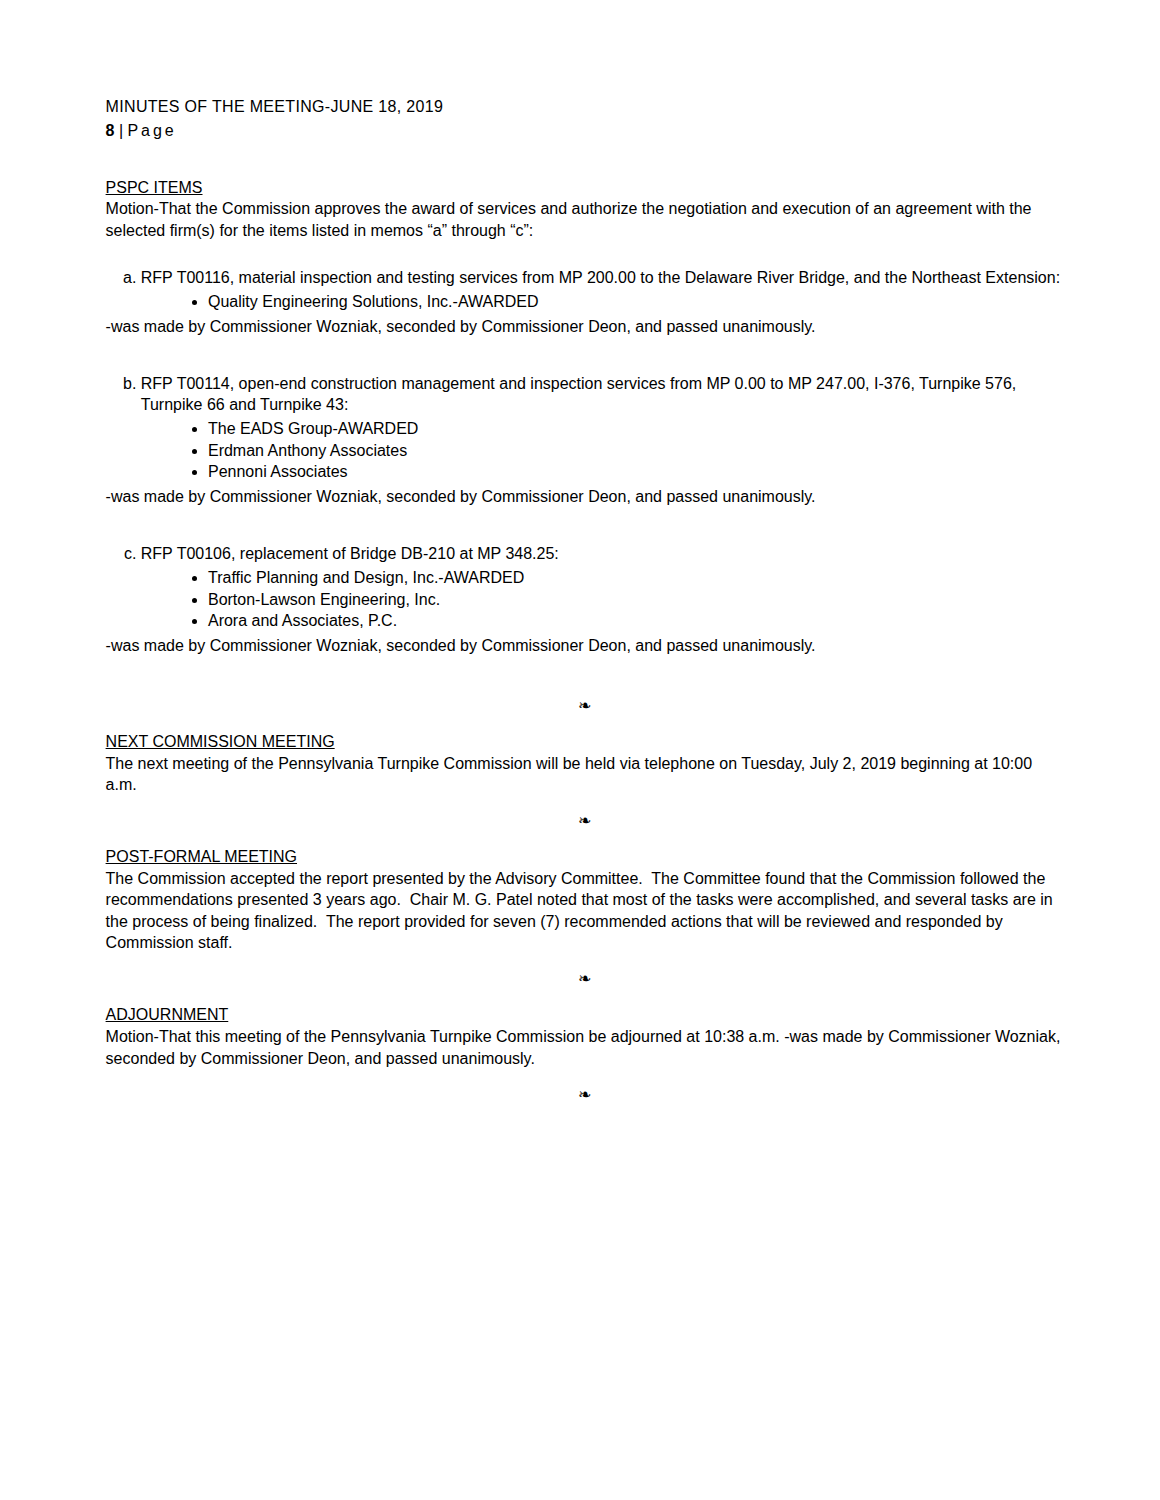MINUTES OF THE MEETING-JUNE 18, 2019
8 | Page
PSPC ITEMS
Motion-That the Commission approves the award of services and authorize the negotiation and execution of an agreement with the selected firm(s) for the items listed in memos “a” through “c”:
RFP T00116, material inspection and testing services from MP 200.00 to the Delaware River Bridge, and the Northeast Extension:
Quality Engineering Solutions, Inc.-AWARDED
-was made by Commissioner Wozniak, seconded by Commissioner Deon, and passed unanimously.
RFP T00114, open-end construction management and inspection services from MP 0.00 to MP 247.00, I-376, Turnpike 576, Turnpike 66 and Turnpike 43:
The EADS Group-AWARDED
Erdman Anthony Associates
Pennoni Associates
-was made by Commissioner Wozniak, seconded by Commissioner Deon, and passed unanimously.
RFP T00106, replacement of Bridge DB-210 at MP 348.25:
Traffic Planning and Design, Inc.-AWARDED
Borton-Lawson Engineering, Inc.
Arora and Associates, P.C.
-was made by Commissioner Wozniak, seconded by Commissioner Deon, and passed unanimously.
❧
NEXT COMMISSION MEETING
The next meeting of the Pennsylvania Turnpike Commission will be held via telephone on Tuesday, July 2, 2019 beginning at 10:00 a.m.
❧
POST-FORMAL MEETING
The Commission accepted the report presented by the Advisory Committee. The Committee found that the Commission followed the recommendations presented 3 years ago. Chair M. G. Patel noted that most of the tasks were accomplished, and several tasks are in the process of being finalized. The report provided for seven (7) recommended actions that will be reviewed and responded by Commission staff.
❧
ADJOURNMENT
Motion-That this meeting of the Pennsylvania Turnpike Commission be adjourned at 10:38 a.m. -was made by Commissioner Wozniak, seconded by Commissioner Deon, and passed unanimously.
❧